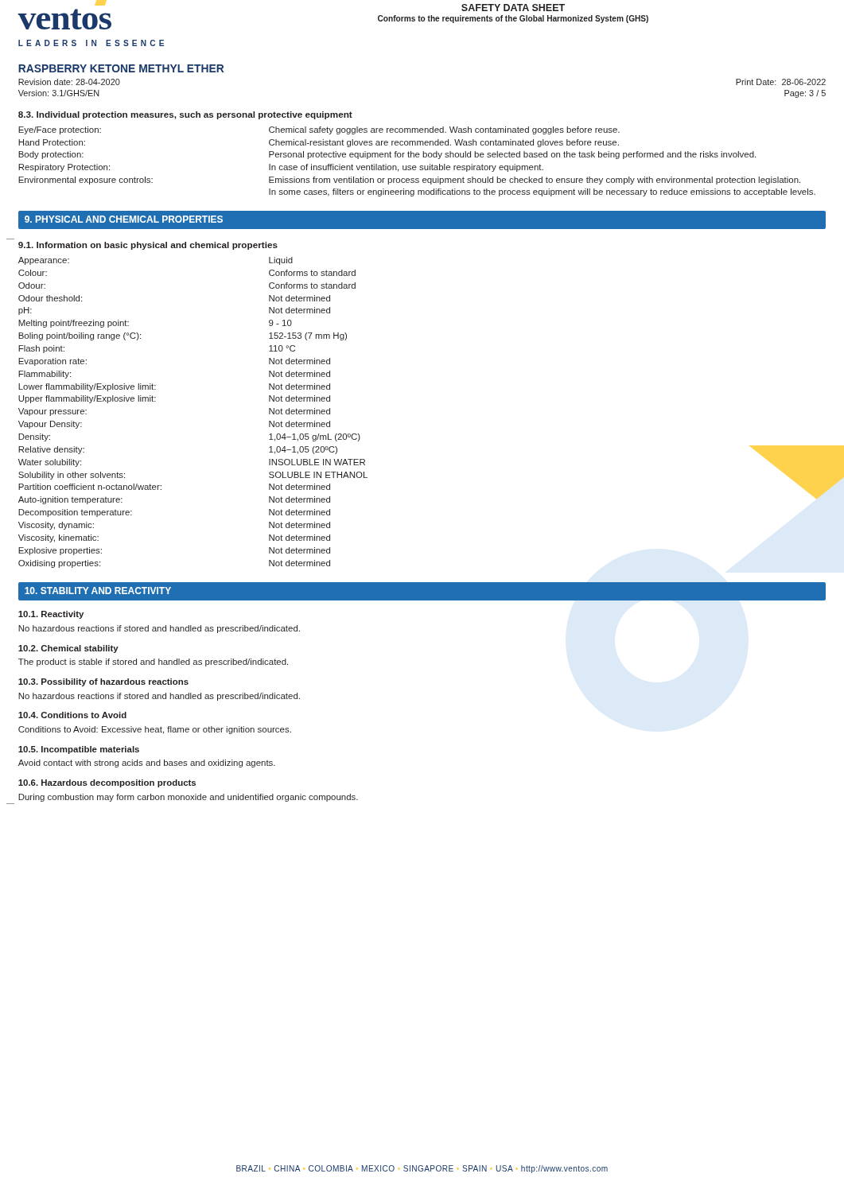ventos
LEADERS IN ESSENCE
SAFETY DATA SHEET
Conforms to the requirements of the Global Harmonized System (GHS)
RASPBERRY KETONE METHYL ETHER
Revision date: 28-04-2020
Version: 3.1/GHS/EN
Print Date: 28-06-2022
Page: 3 / 5
8.3. Individual protection measures, such as personal protective equipment
| Eye/Face protection: | Chemical safety goggles are recommended. Wash contaminated goggles before reuse. |
| Hand Protection: | Chemical-resistant gloves are recommended. Wash contaminated gloves before reuse. |
| Body protection: | Personal protective equipment for the body should be selected based on the task being performed and the risks involved. |
| Respiratory Protection: | In case of insufficient ventilation, use suitable respiratory equipment. |
| Environmental exposure controls: | Emissions from ventilation or process equipment should be checked to ensure they comply with environmental protection legislation. In some cases, filters or engineering modifications to the process equipment will be necessary to reduce emissions to acceptable levels. |
9. PHYSICAL AND CHEMICAL PROPERTIES
9.1. Information on basic physical and chemical properties
| Appearance: | Liquid |
| Colour: | Conforms to standard |
| Odour: | Conforms to standard |
| Odour theshold: | Not determined |
| pH: | Not determined |
| Melting point/freezing point: | 9 - 10 |
| Boling point/boiling range (°C): | 152-153 (7 mm Hg) |
| Flash point: | 110 °C |
| Evaporation rate: | Not determined |
| Flammability: | Not determined |
| Lower flammability/Explosive limit: | Not determined |
| Upper flammability/Explosive limit: | Not determined |
| Vapour pressure: | Not determined |
| Vapour Density: | Not determined |
| Density: | 1,04−1,05 g/mL (20ºC) |
| Relative density: | 1,04−1,05 (20ºC) |
| Water solubility: | INSOLUBLE IN WATER |
| Solubility in other solvents: | SOLUBLE IN ETHANOL |
| Partition coefficient n-octanol/water: | Not determined |
| Auto-ignition temperature: | Not determined |
| Decomposition temperature: | Not determined |
| Viscosity, dynamic: | Not determined |
| Viscosity, kinematic: | Not determined |
| Explosive properties: | Not determined |
| Oxidising properties: | Not determined |
10. STABILITY AND REACTIVITY
10.1. Reactivity
No hazardous reactions if stored and handled as prescribed/indicated.
10.2. Chemical stability
The product is stable if stored and handled as prescribed/indicated.
10.3. Possibility of hazardous reactions
No hazardous reactions if stored and handled as prescribed/indicated.
10.4. Conditions to Avoid
Conditions to Avoid: Excessive heat, flame or other ignition sources.
10.5. Incompatible materials
Avoid contact with strong acids and bases and oxidizing agents.
10.6. Hazardous decomposition products
During combustion may form carbon monoxide and unidentified organic compounds.
BRAZIL • CHINA • COLOMBIA • MEXICO • SINGAPORE • SPAIN • USA • http://www.ventos.com